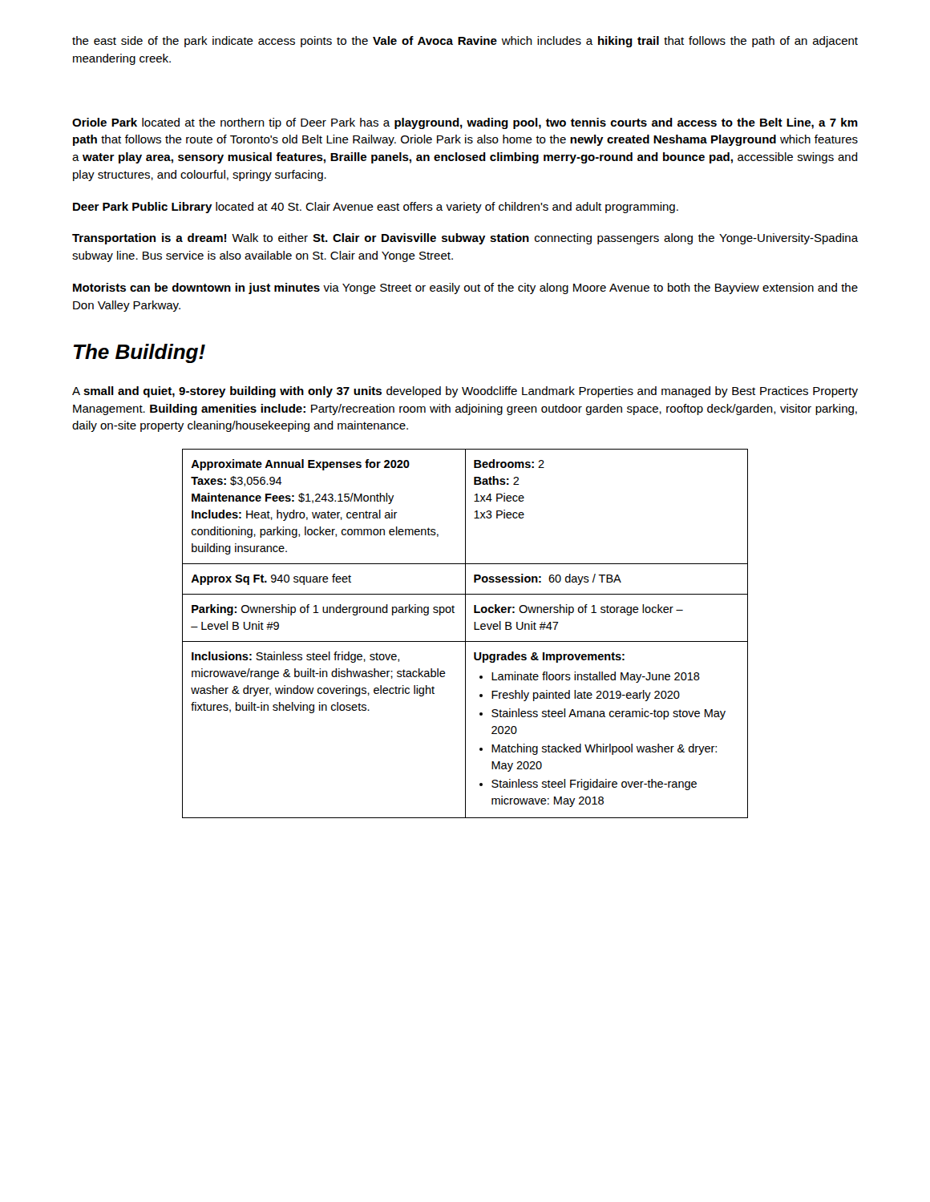the east side of the park indicate access points to the Vale of Avoca Ravine which includes a hiking trail that follows the path of an adjacent meandering creek.
Oriole Park located at the northern tip of Deer Park has a playground, wading pool, two tennis courts and access to the Belt Line, a 7 km path that follows the route of Toronto's old Belt Line Railway. Oriole Park is also home to the newly created Neshama Playground which features a water play area, sensory musical features, Braille panels, an enclosed climbing merry-go-round and bounce pad, accessible swings and play structures, and colourful, springy surfacing.
Deer Park Public Library located at 40 St. Clair Avenue east offers a variety of children's and adult programming.
Transportation is a dream! Walk to either St. Clair or Davisville subway station connecting passengers along the Yonge-University-Spadina subway line. Bus service is also available on St. Clair and Yonge Street.
Motorists can be downtown in just minutes via Yonge Street or easily out of the city along Moore Avenue to both the Bayview extension and the Don Valley Parkway.
The Building!
A small and quiet, 9-storey building with only 37 units developed by Woodcliffe Landmark Properties and managed by Best Practices Property Management. Building amenities include: Party/recreation room with adjoining green outdoor garden space, rooftop deck/garden, visitor parking, daily on-site property cleaning/housekeeping and maintenance.
| Approximate Annual Expenses for 2020 Taxes: $3,056.94 Maintenance Fees: $1,243.15/Monthly Includes: Heat, hydro, water, central air conditioning, parking, locker, common elements, building insurance. | Bedrooms: 2 Baths: 2 1x4 Piece 1x3 Piece |
| Approx Sq Ft. 940 square feet | Possession: 60 days / TBA |
| Parking: Ownership of 1 underground parking spot – Level B Unit #9 | Locker: Ownership of 1 storage locker – Level B Unit #47 |
| Inclusions: Stainless steel fridge, stove, microwave/range & built-in dishwasher; stackable washer & dryer, window coverings, electric light fixtures, built-in shelving in closets. | Upgrades & Improvements: Laminate floors installed May-June 2018 Freshly painted late 2019-early 2020 Stainless steel Amana ceramic-top stove May 2020 Matching stacked Whirlpool washer & dryer: May 2020 Stainless steel Frigidaire over-the-range microwave: May 2018 |